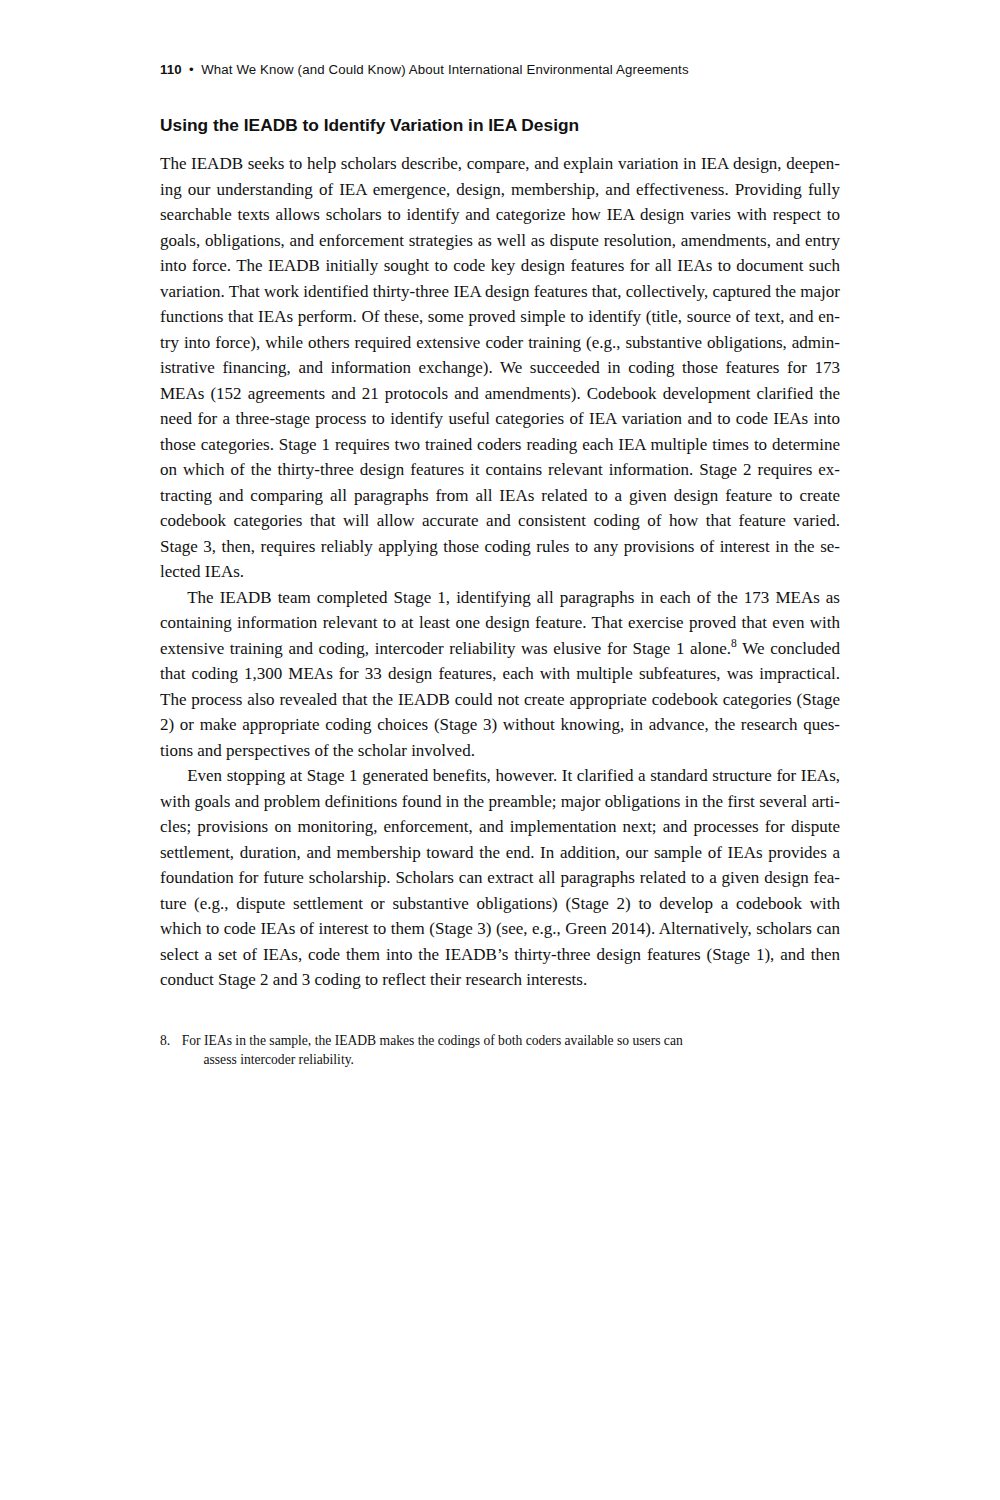110•What We Know (and Could Know) About International Environmental Agreements
Using the IEADB to Identify Variation in IEA Design
The IEADB seeks to help scholars describe, compare, and explain variation in IEA design, deepening our understanding of IEA emergence, design, membership, and effectiveness. Providing fully searchable texts allows scholars to identify and categorize how IEA design varies with respect to goals, obligations, and enforcement strategies as well as dispute resolution, amendments, and entry into force. The IEADB initially sought to code key design features for all IEAs to document such variation. That work identified thirty-three IEA design features that, collectively, captured the major functions that IEAs perform. Of these, some proved simple to identify (title, source of text, and entry into force), while others required extensive coder training (e.g., substantive obligations, administrative financing, and information exchange). We succeeded in coding those features for 173 MEAs (152 agreements and 21 protocols and amendments). Codebook development clarified the need for a three-stage process to identify useful categories of IEA variation and to code IEAs into those categories. Stage 1 requires two trained coders reading each IEA multiple times to determine on which of the thirty-three design features it contains relevant information. Stage 2 requires extracting and comparing all paragraphs from all IEAs related to a given design feature to create codebook categories that will allow accurate and consistent coding of how that feature varied. Stage 3, then, requires reliably applying those coding rules to any provisions of interest in the selected IEAs.
The IEADB team completed Stage 1, identifying all paragraphs in each of the 173 MEAs as containing information relevant to at least one design feature. That exercise proved that even with extensive training and coding, intercoder reliability was elusive for Stage 1 alone.8 We concluded that coding 1,300 MEAs for 33 design features, each with multiple subfeatures, was impractical. The process also revealed that the IEADB could not create appropriate codebook categories (Stage 2) or make appropriate coding choices (Stage 3) without knowing, in advance, the research questions and perspectives of the scholar involved.
Even stopping at Stage 1 generated benefits, however. It clarified a standard structure for IEAs, with goals and problem definitions found in the preamble; major obligations in the first several articles; provisions on monitoring, enforcement, and implementation next; and processes for dispute settlement, duration, and membership toward the end. In addition, our sample of IEAs provides a foundation for future scholarship. Scholars can extract all paragraphs related to a given design feature (e.g., dispute settlement or substantive obligations) (Stage 2) to develop a codebook with which to code IEAs of interest to them (Stage 3) (see, e.g., Green 2014). Alternatively, scholars can select a set of IEAs, code them into the IEADB’s thirty-three design features (Stage 1), and then conduct Stage 2 and 3 coding to reflect their research interests.
8. For IEAs in the sample, the IEADB makes the codings of both coders available so users canassess intercoder reliability.